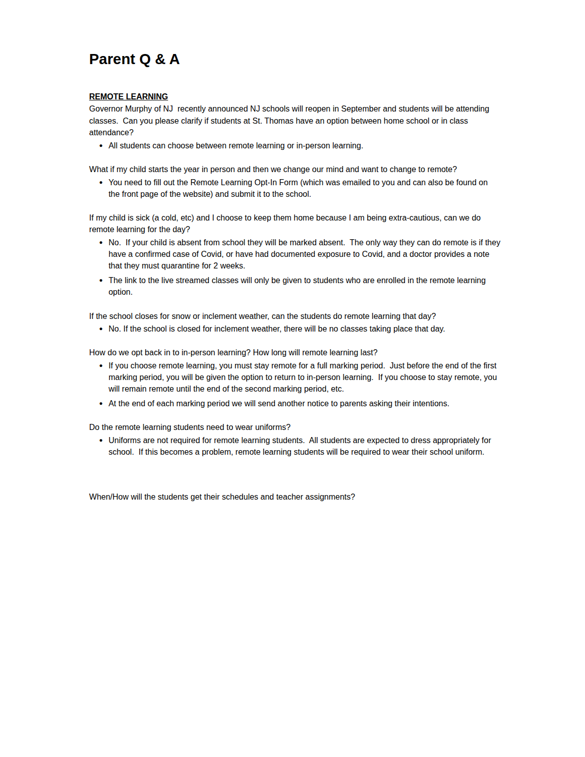Parent Q & A
REMOTE LEARNING
Governor Murphy of NJ recently announced NJ schools will reopen in September and students will be attending classes. Can you please clarify if students at St. Thomas have an option between home school or in class attendance?
All students can choose between remote learning or in-person learning.
What if my child starts the year in person and then we change our mind and want to change to remote?
You need to fill out the Remote Learning Opt-In Form (which was emailed to you and can also be found on the front page of the website) and submit it to the school.
If my child is sick (a cold, etc) and I choose to keep them home because I am being extra-cautious, can we do remote learning for the day?
No. If your child is absent from school they will be marked absent. The only way they can do remote is if they have a confirmed case of Covid, or have had documented exposure to Covid, and a doctor provides a note that they must quarantine for 2 weeks.
The link to the live streamed classes will only be given to students who are enrolled in the remote learning option.
If the school closes for snow or inclement weather, can the students do remote learning that day?
No. If the school is closed for inclement weather, there will be no classes taking place that day.
How do we opt back in to in-person learning? How long will remote learning last?
If you choose remote learning, you must stay remote for a full marking period. Just before the end of the first marking period, you will be given the option to return to in-person learning. If you choose to stay remote, you will remain remote until the end of the second marking period, etc.
At the end of each marking period we will send another notice to parents asking their intentions.
Do the remote learning students need to wear uniforms?
Uniforms are not required for remote learning students. All students are expected to dress appropriately for school. If this becomes a problem, remote learning students will be required to wear their school uniform.
When/How will the students get their schedules and teacher assignments?